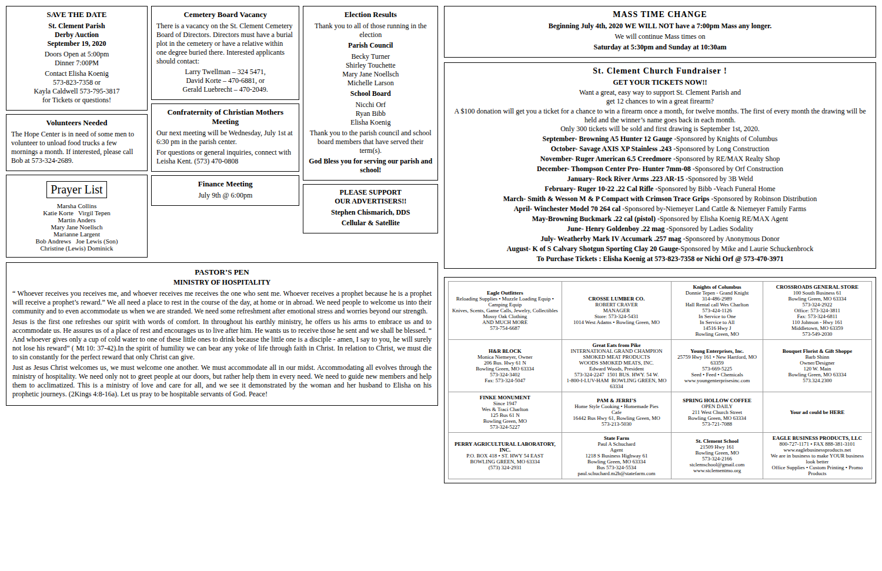SAVE THE DATE
St. Clement Parish
Derby Auction
September 19, 2020
Doors Open at 5:00pm
Dinner 7:00PM
Contact Elisha Koenig
573-823-7358 or
Kayla Caldwell 573-795-3817
for Tickets or questions!
Volunteers Needed
The Hope Center is in need of some men to volunteer to unload food trucks a few mornings a month. If interested, please call Bob at 573-324-2689.
Prayer List
Marsha Collins
Katie Korte Virgil Tepen
Martin Anders
Mary Jane Noellsch
Marianne Largent
Bob Andrews Joe Lewis (Son)
Christine (Lewis) Dominick
Cemetery Board Vacancy
There is a vacancy on the St. Clement Cemetery Board of Directors. Directors must have a burial plot in the cemetery or have a relative within one degree buried there. Interested applicants should contact:
Larry Twellman – 324 5471,
David Korte – 470-6881, or
Gerald Luebrecht – 470-2049.
Confraternity of Christian Mothers Meeting
Our next meeting will be Wednesday, July 1st at 6:30 pm in the parish center.
For questions or general inquiries, connect with Leisha Kent. (573) 470-0808
Finance Meeting
July 9th @ 6:00pm
Election Results
Thank you to all of those running in the election
Parish Council
Becky Turner
Shirley Touchette
Mary Jane Noellsch
Michelle Larson
School Board
Nicchi Orf
Ryan Bibb
Elisha Koenig
Thank you to the parish council and school board members that have served their term(s).
God Bless you for serving our parish and school!
PLEASE SUPPORT
OUR ADVERTISERS!!
Stephen Chismarich, DDS
Cellular & Satellite
PASTOR’S PEN
MINISTRY OF HOSPITALITY
“ Whoever receives you receives me, and whoever receives me receives the one who sent me. Whoever receives a prophet because he is a prophet will receive a prophet’s reward.” We all need a place to rest in the course of the day, at home or in abroad. We need people to welcome us into their community and to even accommodate us when we are stranded. We need some refreshment after emotional stress and worries beyond our strength.
Jesus is the first one refreshes our spirit with words of comfort. In throughout his earthly ministry, he offers us his arms to embrace us and to accommodate us. He assures us of a place of rest and encourages us to live after him. He wants us to receive those he sent and we shall be blessed. “ And whoever gives only a cup of cold water to one of these little ones to drink because the little one is a disciple - amen, I say to you, he will surely not lose his reward” ( Mt 10: 37-42).In the spirit of humility we can bear any yoke of life through faith in Christ. In relation to Christ, we must die to sin constantly for the perfect reward that only Christ can give.
Just as Jesus Christ welcomes us, we must welcome one another. We must accommodate all in our midst. Accommodating all evolves through the ministry of hospitality. We need only not to greet people at our doors, but rather help them in every need. We need to guide new members and help them to acclimatized. This is a ministry of love and care for all, and we see it demonstrated by the woman and her husband to Elisha on his prophetic journeys. (2Kings 4:8-16a). Let us pray to be hospitable servants of God. Peace!
MASS TIME CHANGE
Beginning July 4th, 2020 WE WILL NOT have a 7:00pm Mass any longer.
We will continue Mass times on
Saturday at 5:30pm and Sunday at 10:30am
St. Clement Church Fundraiser !
GET YOUR TICKETS NOW!!
Want a great, easy way to support St. Clement Parish and
get 12 chances to win a great firearm?
A $100 donation will get you a ticket for a chance to win a firearm once a month, for twelve months. The first of every month the drawing will be held and the winner’s name goes back in each month.
Only 300 tickets will be sold and first drawing is September 1st, 2020.
September- Browning A5 Hunter 12 Gauge -Sponsored by Knights of Columbus
October- Savage AXIS XP Stainless .243 -Sponsored by Long Construction
November- Ruger American 6.5 Creedmore -Sponsored by RE/MAX Realty Shop
December- Thompson Center Pro- Hunter 7mm-08 -Sponsored by Orf Construction
January- Rock River Arms .223 AR-15 -Sponsored by 3B Weld
February- Ruger 10-22 .22 Cal Rifle -Sponsored by Bibb -Veach Funeral Home
March- Smith & Wesson M & P Compact with Crimson Trace Grips -Sponsored by Robinson Distribution
April- Winchester Model 70 264 cal -Sponsored by-Niemeyer Land Cattle & Niemeyer Family Farms
May-Browning Buckmark .22 cal (pistol) -Sponsored by Elisha Koenig RE/MAX Agent
June- Henry Goldenboy .22 mag -Sponsored by Ladies Sodality
July- Weatherby Mark IV Accumark .257 mag -Sponsored by Anonymous Donor
August- K of S Calvary Shotgun Sporting Clay 20 Gauge-Sponsored by Mike and Laurie Schuckenbrock
To Purchase Tickets : Elisha Koenig at 573-823-7358 or Nichi Orf @ 573-470-3971
| Eagle Outfitters Reloading Supplies • Muzzle Loading Equip • Camping Equip Knives, Scents, Game Calls, Jewelry, Collectibles Mossy Oak Clothing AND MUCH MORE 573-754-6687 | CROSSE LUMBER CO. ROBERT CRAVER MANAGER Store: 573-324-5431 1014 West Adams • Bowling Green, MO | Knights of Columbus Donnie Tepen - Grand Knight 314-486-2989 Hall Rental call Wes Charlton 573-424-1126 In Service to One In Service to All 14516 Hwy J Bowling Green, MO | CROSSROADS GENERAL STORE 100 South Business 61 Bowling Green, MO 63334 573-324-2922 Office: 573-324-3811 Fax: 573-324-6811 110 Johnson - Hwy 161 Middletown, MO 63359 573-549-2030 |
| H&R BLOCK Monica Niemeyer, Owner 206 Bus. Hwy 61 N Bowling Green, MO 63334 573-324-3402 Fax: 573-324-5047 | Great Eats from Pike INTERNATIONAL GRAND CHAMPION SMOKED MEAT PRODUCTS WOODS SMOKED MEATS, INC. Edward Woods, President 573-324-2247 1501 BUS. HWY. 54 W. 1-800-I-LUV-HAM BOWLING GREEN, MO 63334 | Young Enterprises, Inc. 25759 Hwy 161 • New Hartford, MO 63359 573-669-5225 Seed • Feed • Chemicals www.youngenterprisesinc.com | Bouquet Florist & Gift Shoppe Barb Shinn Owner/Designer 120 W. Main Bowling Green, MO 63334 573.324.2300 |
| FINKE MONUMENT Since 1947 Wes & Traci Charlton 125 Bus 61 N Bowling Green, MO 573-324-5227 | PAM & JERRI’S Home Style Cooking • Homemade Pies Cafe 16442 Bus Hwy 61, Bowling Green, MO 573-213-5030 | SPRING HOLLOW COFFEE OPEN DAILY 211 West Church Street Bowling Green, MO 63334 573-721-7088 | Your ad could be HERE |
| PERRY AGRICULTURAL LABORATORY, INC. P.O. BOX 418 • ST. HWY 54 EAST BOWLING GREEN, MO 63334 (573) 324-2931 | State Farm Paul A Schuchard Agent 1218 S Business Highway 61 Bowling Green, MO 63334 Bus 573-324-5534 paul.schuchard.m2b@statefarm.com | St. Clement School 21509 Hwy 161 Bowling Green, MO 573-324-2166 stclemschool@gmail.com www.stclementmo.org | EAGLE BUSINESS PRODUCTS, LLC 800-727-1171 • FAX 888-381-3101 www.eaglebusinessproducts.net We are in business to make YOUR business look better Office Supplies • Custom Printing • Promo Products |